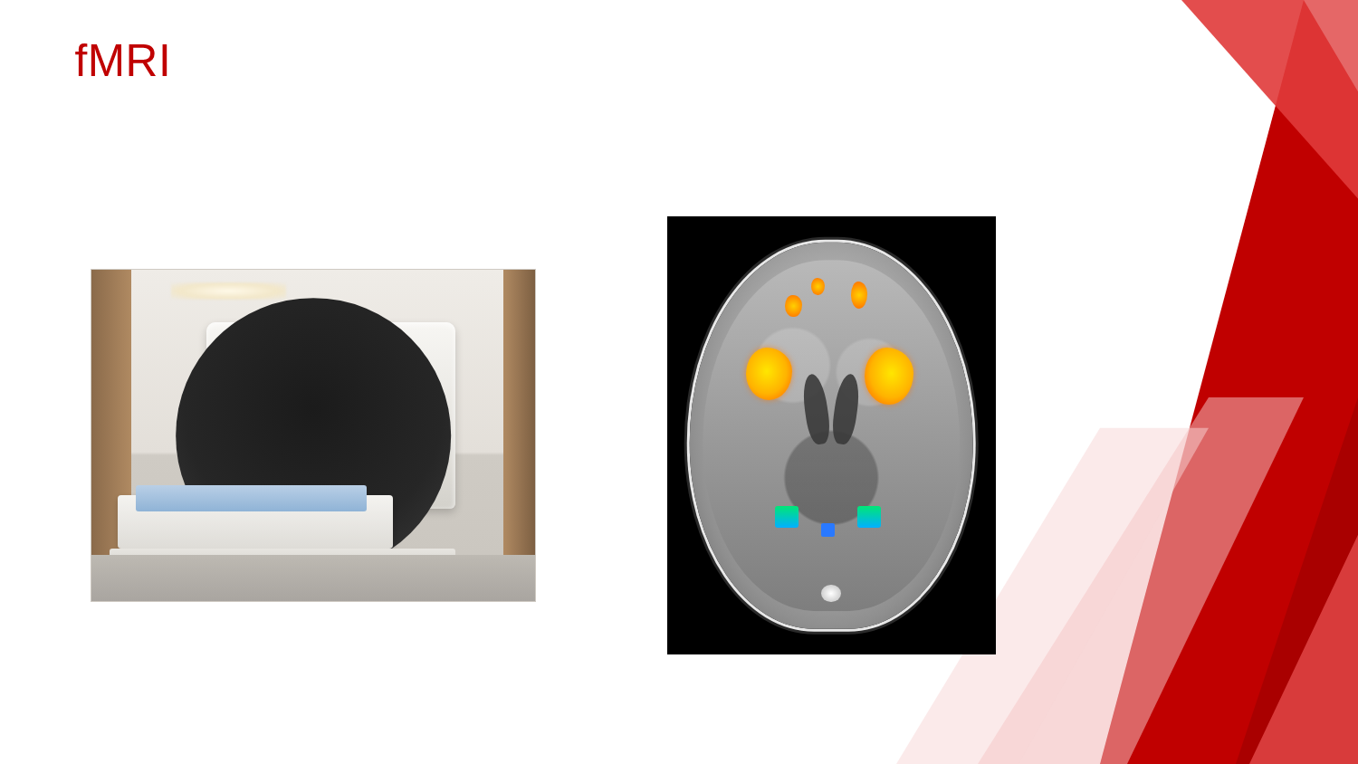fMRI